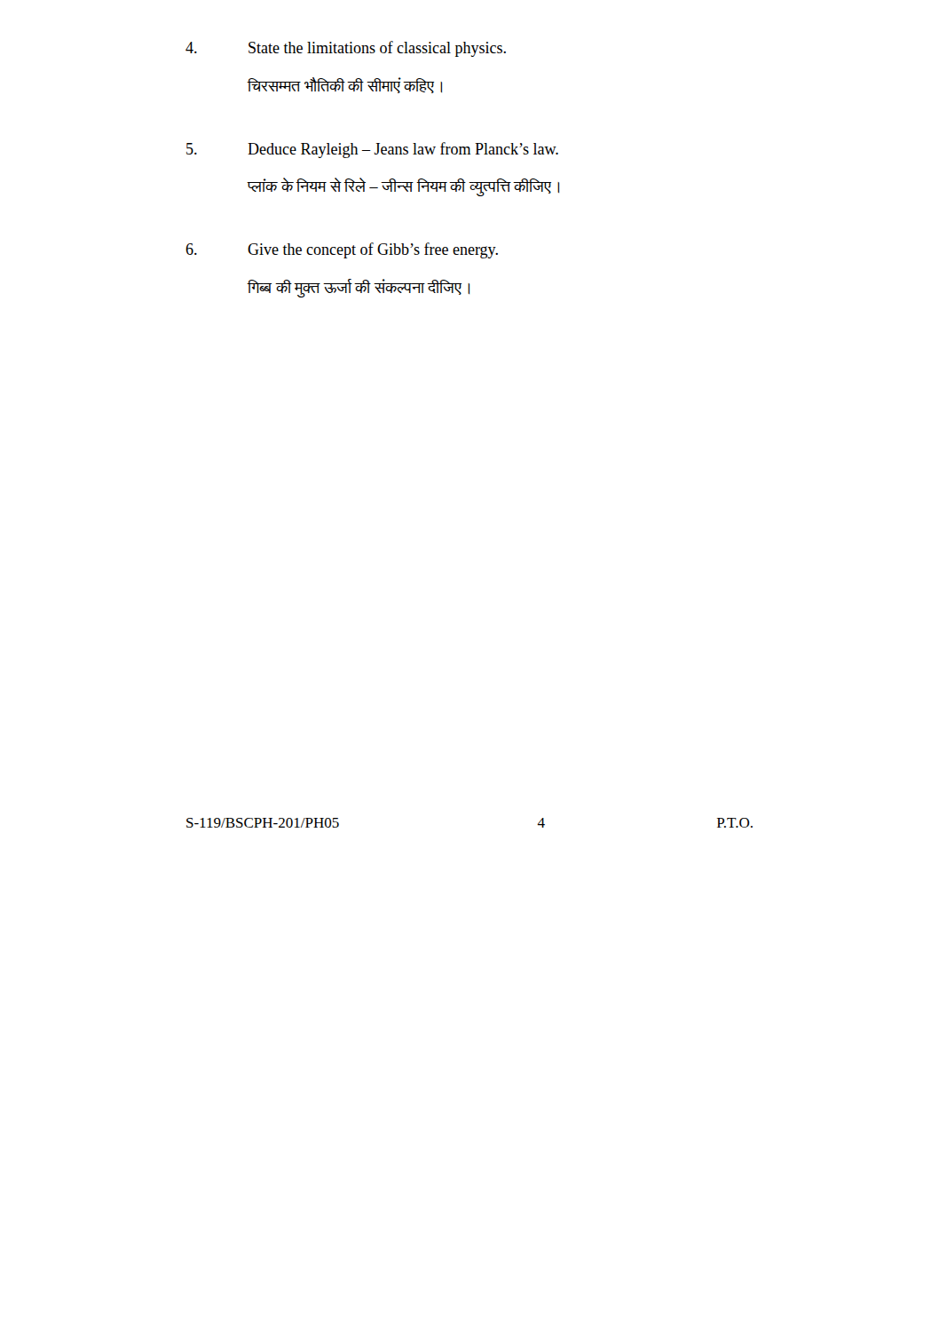4.
State the limitations of classical physics.
चिरसम्मत भौतिकी की सीमाएं कहिए।
5.
Deduce Rayleigh – Jeans law from Planck’s law.
प्लांक के नियम से रिले – जीन्स नियम की व्युत्पत्ति कीजिए।
6.
Give the concept of Gibb’s free energy.
गिब्ब की मुक्त ऊर्जा की संकल्पना दीजिए।
S-119/BSCPH-201/PH05 4 P.T.O.